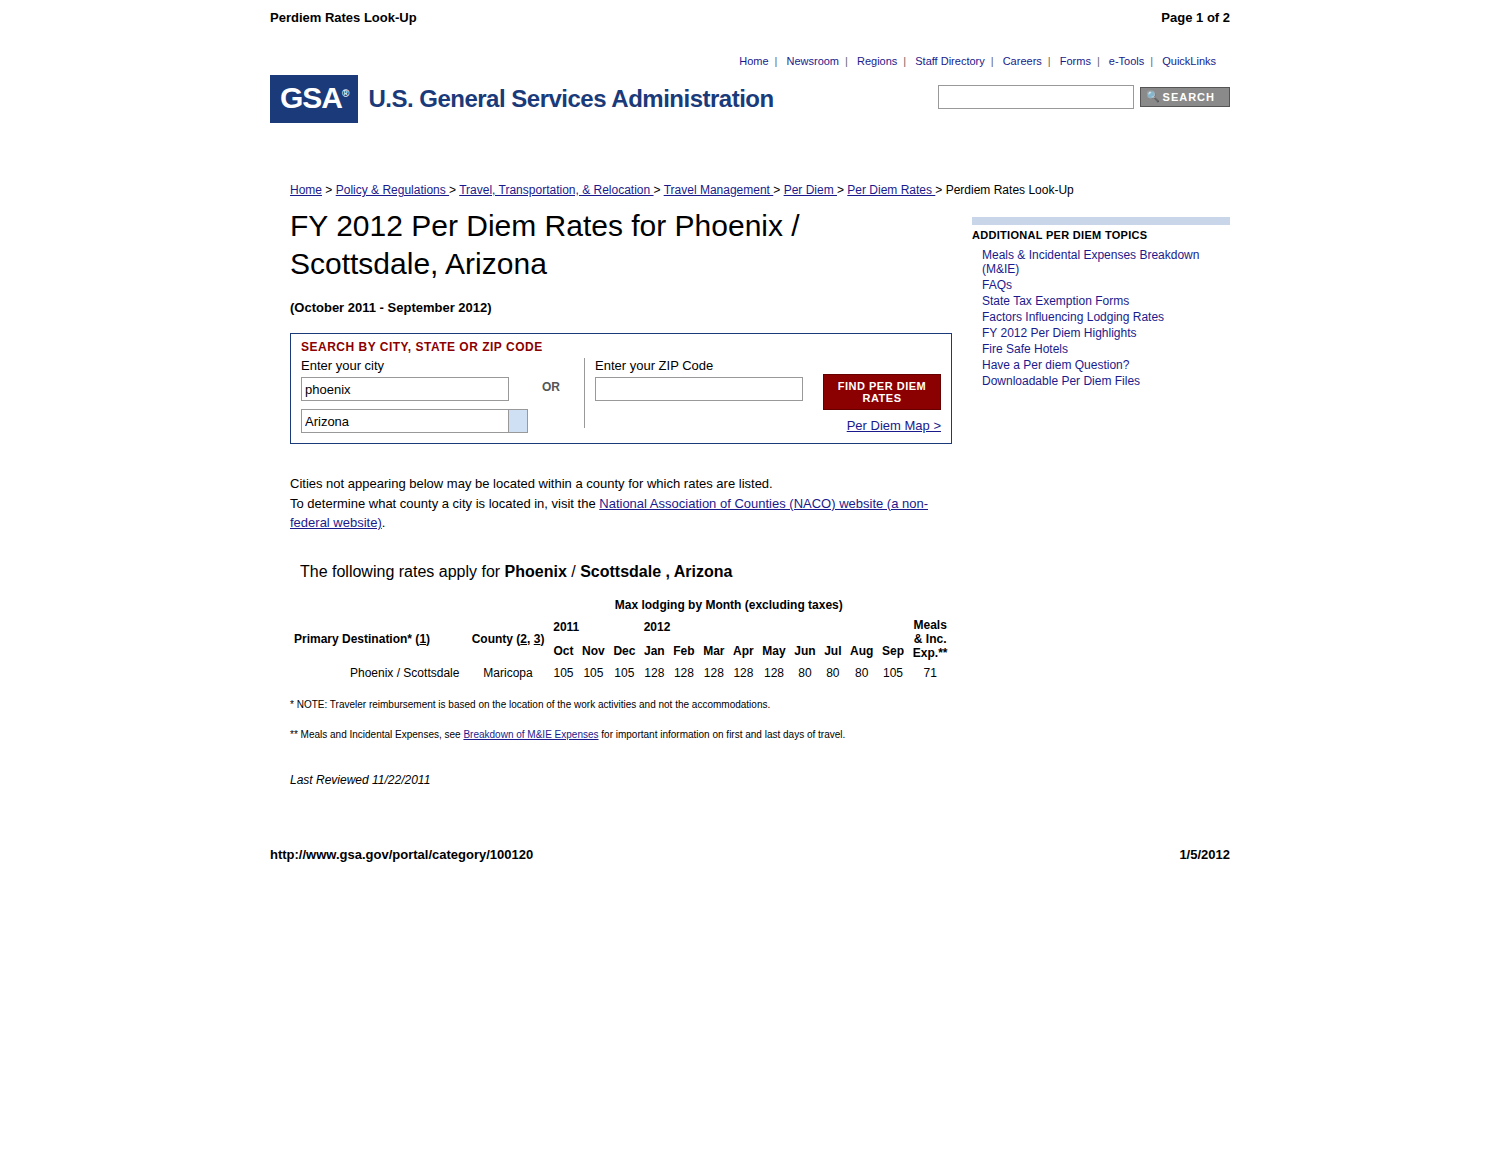Perdiem Rates Look-Up
Page 1 of 2
Home| Newsroom| Regions| Staff Directory| Careers| Forms| e-Tools| QuickLinks
GSA®
U.S. General Services Administration
SEARCH
Home > Policy & Regulations > Travel, Transportation, & Relocation > Travel Management > Per Diem > Per Diem Rates > Perdiem Rates Look-Up
FY 2012 Per Diem Rates for Phoenix / Scottsdale, Arizona
(October 2011 - September 2012)
SEARCH BY CITY, STATE OR ZIP CODE
Enter your city
OR
Enter your ZIP Code
FIND PER DIEM RATES
Per Diem Map >
Cities not appearing below may be located within a county for which rates are listed.
To determine what county a city is located in, visit the National Association of Counties (NACO) website (a non-federal website).
The following rates apply for Phoenix / Scottsdale , Arizona
| | | Max lodging by Month (excluding taxes) | |
| Primary Destination* ( 1 ) | County ( 2 , 3 ) | 2011 | 2012 | Meals & Inc. Exp.** |
| Oct | Nov | Dec | Jan | Feb | Mar | Apr | May | Jun | Jul | Aug | Sep |
| Phoenix / Scottsdale | Maricopa | 105 | 105 | 105 | 128 | 128 | 128 | 128 | 128 | 80 | 80 | 80 | 105 | 71 |
* NOTE: Traveler reimbursement is based on the location of the work activities and not the accommodations.
** Meals and Incidental Expenses, see Breakdown of M&IE Expenses for important information on first and last days of travel.
Last Reviewed 11/22/2011
ADDITIONAL PER DIEM TOPICS
Meals & Incidental Expenses Breakdown (M&IE)
FAQs
State Tax Exemption Forms
Factors Influencing Lodging Rates
FY 2012 Per Diem Highlights
Fire Safe Hotels
Have a Per diem Question?
Downloadable Per Diem Files
http://www.gsa.gov/portal/category/100120
1/5/2012